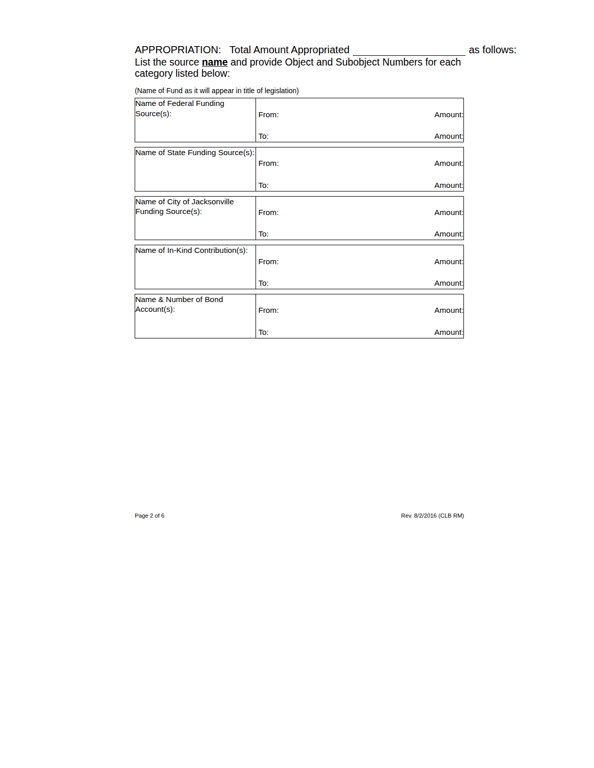APPROPRIATION: Total Amount Appropriated as follows:
List the source name and provide Object and Subobject Numbers for each category listed below:
(Name of Fund as it will appear in title of legislation)
| Name of Federal Funding Source(s): | / From: / / Amount: / / / To: / / Amount: / / |
| Name of State Funding Source(s): | / From: / / Amount: / / / To: / / Amount: / / |
| Name of City of Jacksonville Funding Source(s): | / From: / / Amount: / / / To: / / Amount: / / |
| Name of In-Kind Contribution(s): | / From: / / Amount: / / / To: / / Amount: / / |
| Name & Number of Bond Account(s): | / From: / / Amount: / / / To: / / Amount: / / |
Page 2 of 6 Rev. 8/2/2016 (CLB RM)